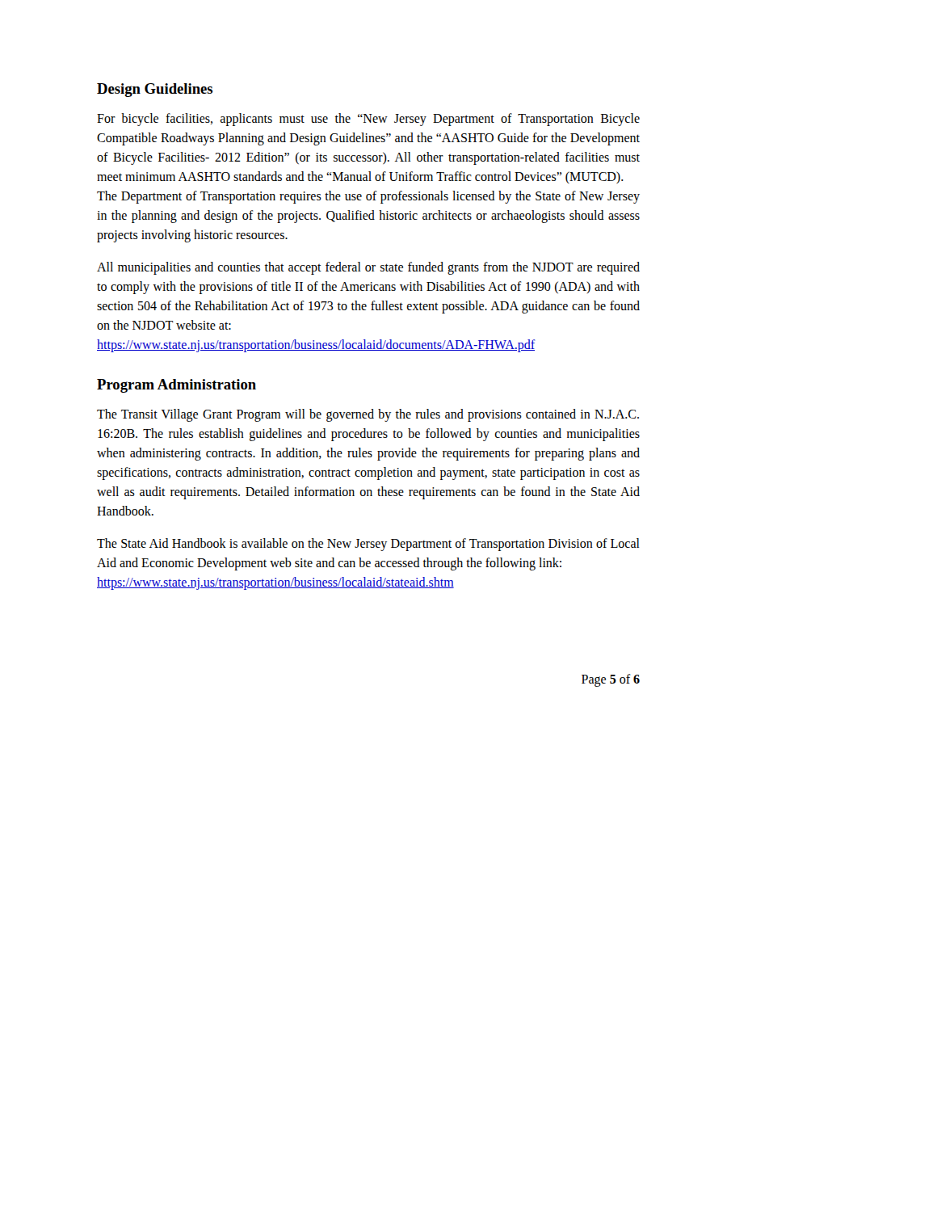Design Guidelines
For bicycle facilities, applicants must use the “New Jersey Department of Transportation Bicycle Compatible Roadways Planning and Design Guidelines” and the “AASHTO Guide for the Development of Bicycle Facilities- 2012 Edition” (or its successor). All other transportation-related facilities must meet minimum AASHTO standards and the “Manual of Uniform Traffic control Devices” (MUTCD).
The Department of Transportation requires the use of professionals licensed by the State of New Jersey in the planning and design of the projects. Qualified historic architects or archaeologists should assess projects involving historic resources.
All municipalities and counties that accept federal or state funded grants from the NJDOT are required to comply with the provisions of title II of the Americans with Disabilities Act of 1990 (ADA) and with section 504 of the Rehabilitation Act of 1973 to the fullest extent possible. ADA guidance can be found on the NJDOT website at:
https://www.state.nj.us/transportation/business/localaid/documents/ADA-FHWA.pdf
Program Administration
The Transit Village Grant Program will be governed by the rules and provisions contained in N.J.A.C. 16:20B. The rules establish guidelines and procedures to be followed by counties and municipalities when administering contracts. In addition, the rules provide the requirements for preparing plans and specifications, contracts administration, contract completion and payment, state participation in cost as well as audit requirements. Detailed information on these requirements can be found in the State Aid Handbook.
The State Aid Handbook is available on the New Jersey Department of Transportation Division of Local Aid and Economic Development web site and can be accessed through the following link:
https://www.state.nj.us/transportation/business/localaid/stateaid.shtm
Page 5 of 6